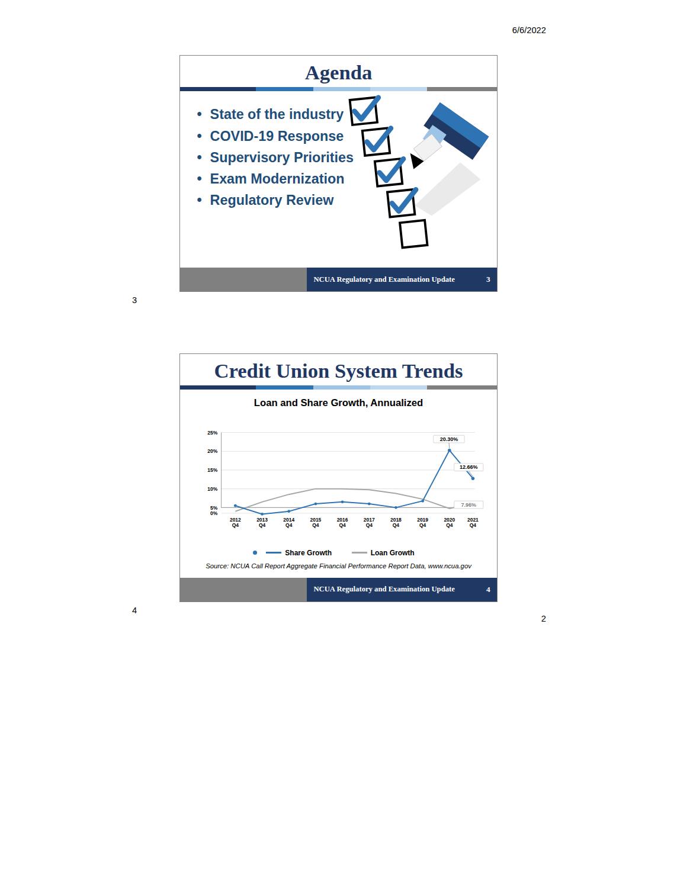6/6/2022
Agenda
State of the industry
COVID-19 Response
Supervisory Priorities
Exam Modernization
Regulatory Review
NCUA Regulatory and Examination Update 3
3
Credit Union System Trends
Loan and Share Growth, Annualized
25% 20% 15% 10% 5% 0% 2012Q4 2013Q4 2014Q4 2015Q4 2016Q4 2017Q4 2018Q4 2019Q4 2020Q4 2021Q4 20.30% 12.66% 7.96%
Share Growth Loan Growth
Source: NCUA Call Report Aggregate Financial Performance Report Data, www.ncua.gov
NCUA Regulatory and Examination Update 4
4
2